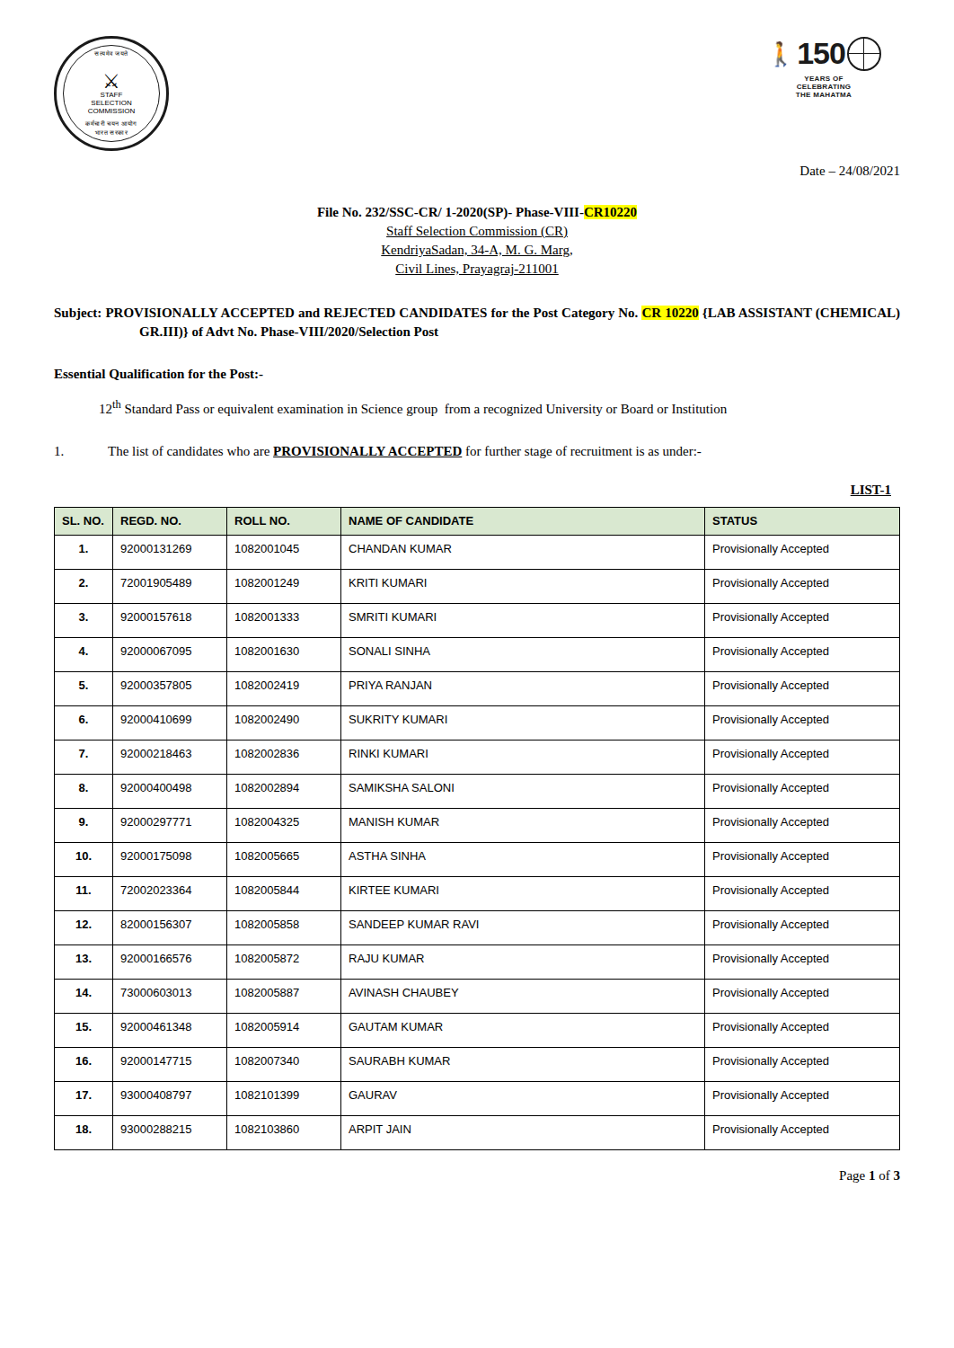सत्यमेव जयते
⚔
STAFF
SELECTION
COMMISSION
कर्मचारी चयन आयोग
भारत सरकार
🚶150
YEARS OF
CELEBRATING
THE MAHATMA
Date – 24/08/2021
File No. 232/SSC-CR/ 1-2020(SP)- Phase-VIII-CR10220
Staff Selection Commission (CR)
KendriyaSadan, 34-A, M. G. Marg,
Civil Lines, Prayagraj-211001
Subject: PROVISIONALLY ACCEPTED and REJECTED CANDIDATES for the Post Category No. CR 10220 {LAB ASSISTANT (CHEMICAL) GR.III)} of Advt No. Phase-VIII/2020/Selection Post
Essential Qualification for the Post:-
12th Standard Pass or equivalent examination in Science group from a recognized University or Board or Institution
1.
The list of candidates who are PROVISIONALLY ACCEPTED for further stage of recruitment is as under:-
LIST-1
| SL. NO. | REGD. NO. | ROLL NO. | NAME OF CANDIDATE | STATUS |
| --- | --- | --- | --- | --- |
| 1. | 92000131269 | 1082001045 | CHANDAN KUMAR | Provisionally Accepted |
| 2. | 72001905489 | 1082001249 | KRITI KUMARI | Provisionally Accepted |
| 3. | 92000157618 | 1082001333 | SMRITI KUMARI | Provisionally Accepted |
| 4. | 92000067095 | 1082001630 | SONALI SINHA | Provisionally Accepted |
| 5. | 92000357805 | 1082002419 | PRIYA RANJAN | Provisionally Accepted |
| 6. | 92000410699 | 1082002490 | SUKRITY KUMARI | Provisionally Accepted |
| 7. | 92000218463 | 1082002836 | RINKI KUMARI | Provisionally Accepted |
| 8. | 92000400498 | 1082002894 | SAMIKSHA SALONI | Provisionally Accepted |
| 9. | 92000297771 | 1082004325 | MANISH KUMAR | Provisionally Accepted |
| 10. | 92000175098 | 1082005665 | ASTHA SINHA | Provisionally Accepted |
| 11. | 72002023364 | 1082005844 | KIRTEE KUMARI | Provisionally Accepted |
| 12. | 82000156307 | 1082005858 | SANDEEP KUMAR RAVI | Provisionally Accepted |
| 13. | 92000166576 | 1082005872 | RAJU KUMAR | Provisionally Accepted |
| 14. | 73000603013 | 1082005887 | AVINASH CHAUBEY | Provisionally Accepted |
| 15. | 92000461348 | 1082005914 | GAUTAM KUMAR | Provisionally Accepted |
| 16. | 92000147715 | 1082007340 | SAURABH KUMAR | Provisionally Accepted |
| 17. | 93000408797 | 1082101399 | GAURAV | Provisionally Accepted |
| 18. | 93000288215 | 1082103860 | ARPIT JAIN | Provisionally Accepted |
Page 1 of 3